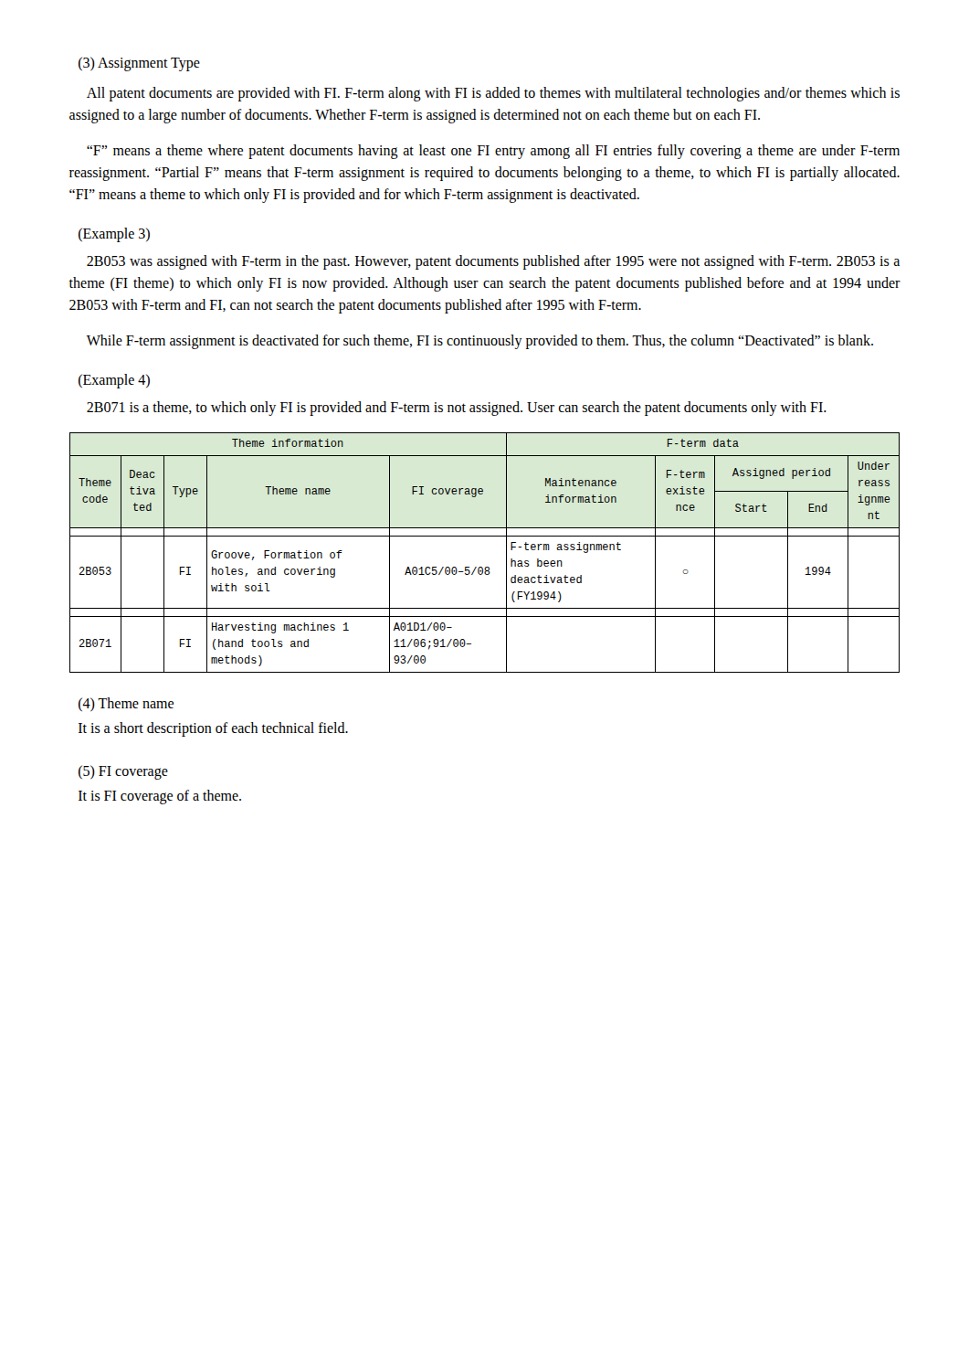(3) Assignment Type
All patent documents are provided with FI. F-term along with FI is added to themes with multilateral technologies and/or themes which is assigned to a large number of documents. Whether F-term is assigned is determined not on each theme but on each FI.
“F” means a theme where patent documents having at least one FI entry among all FI entries fully covering a theme are under F-term reassignment. “Partial F” means that F-term assignment is required to documents belonging to a theme, to which FI is partially allocated. “FI” means a theme to which only FI is provided and for which F-term assignment is deactivated.
(Example 3)
2B053 was assigned with F-term in the past. However, patent documents published after 1995 were not assigned with F-term. 2B053 is a theme (FI theme) to which only FI is now provided. Although user can search the patent documents published before and at 1994 under 2B053 with F-term and FI, can not search the patent documents published after 1995 with F-term.
While F-term assignment is deactivated for such theme, FI is continuously provided to them. Thus, the column “Deactivated” is blank.
(Example 4)
2B071 is a theme, to which only FI is provided and F-term is not assigned. User can search the patent documents only with FI.
| Theme information | F-term data |
| --- | --- |
| Theme code | Deac tiva ted | Type | Theme name | FI coverage | Maintenance information | F-term existe nce | Assigned period | Under reass ignme nt |
| Start | End |
| 2B053 | | FI | Groove, Formation of holes, and covering with soil | A01C5/00–5/08 | F-term assignment has been deactivated (FY1994) | ○ | | 1994 | |
| 2B071 | | FI | Harvesting machines 1 (hand tools and methods) | A01D1/00– 11/06;91/00– 93/00 | | | | | |
(4) Theme name
It is a short description of each technical field.
(5) FI coverage
It is FI coverage of a theme.